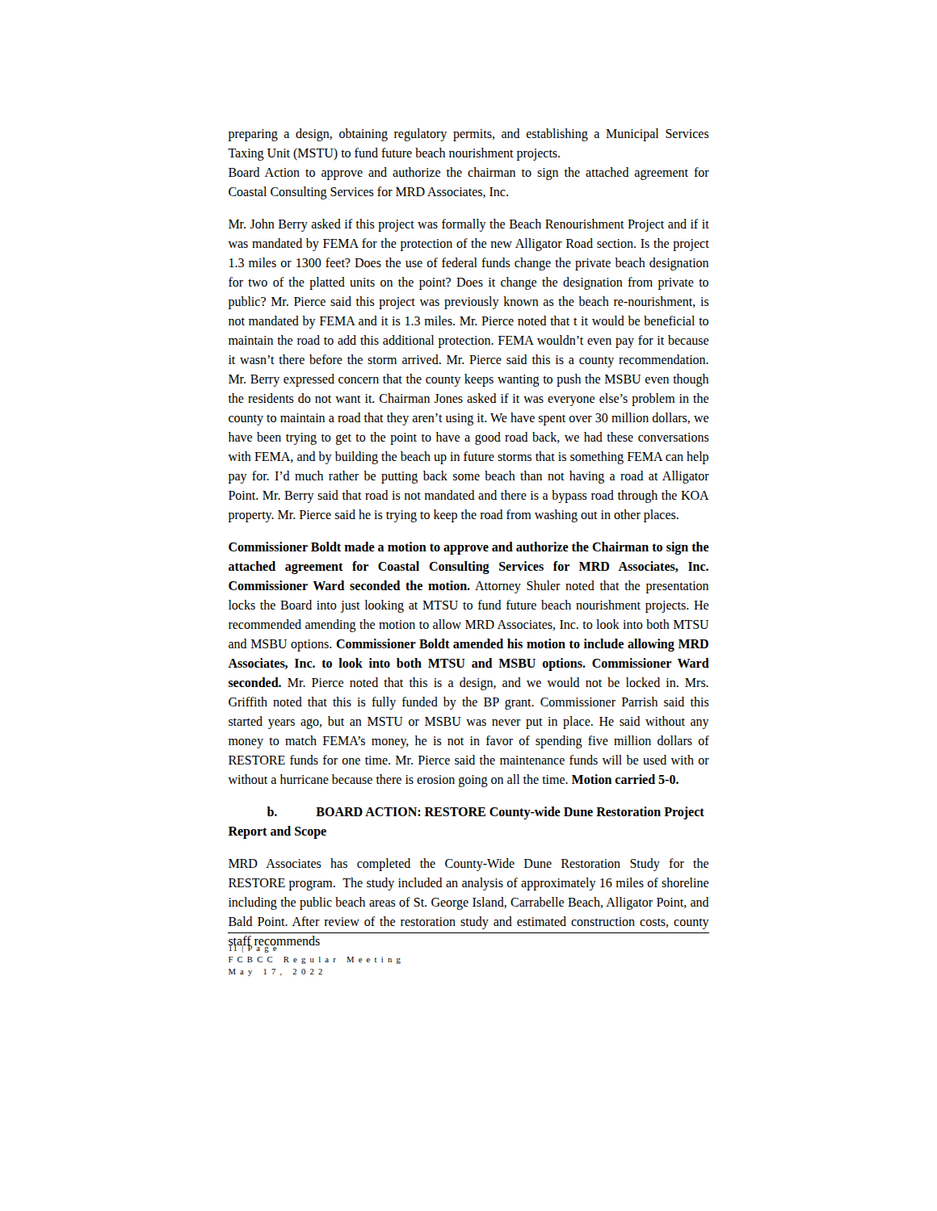preparing a design, obtaining regulatory permits, and establishing a Municipal Services Taxing Unit (MSTU) to fund future beach nourishment projects.
Board Action to approve and authorize the chairman to sign the attached agreement for Coastal Consulting Services for MRD Associates, Inc.
Mr. John Berry asked if this project was formally the Beach Renourishment Project and if it was mandated by FEMA for the protection of the new Alligator Road section. Is the project 1.3 miles or 1300 feet? Does the use of federal funds change the private beach designation for two of the platted units on the point? Does it change the designation from private to public? Mr. Pierce said this project was previously known as the beach re-nourishment, is not mandated by FEMA and it is 1.3 miles. Mr. Pierce noted that t it would be beneficial to maintain the road to add this additional protection. FEMA wouldn’t even pay for it because it wasn’t there before the storm arrived. Mr. Pierce said this is a county recommendation. Mr. Berry expressed concern that the county keeps wanting to push the MSBU even though the residents do not want it. Chairman Jones asked if it was everyone else’s problem in the county to maintain a road that they aren’t using it. We have spent over 30 million dollars, we have been trying to get to the point to have a good road back, we had these conversations with FEMA, and by building the beach up in future storms that is something FEMA can help pay for. I’d much rather be putting back some beach than not having a road at Alligator Point. Mr. Berry said that road is not mandated and there is a bypass road through the KOA property. Mr. Pierce said he is trying to keep the road from washing out in other places.
Commissioner Boldt made a motion to approve and authorize the Chairman to sign the attached agreement for Coastal Consulting Services for MRD Associates, Inc. Commissioner Ward seconded the motion. Attorney Shuler noted that the presentation locks the Board into just looking at MTSU to fund future beach nourishment projects. He recommended amending the motion to allow MRD Associates, Inc. to look into both MTSU and MSBU options. Commissioner Boldt amended his motion to include allowing MRD Associates, Inc. to look into both MTSU and MSBU options. Commissioner Ward seconded. Mr. Pierce noted that this is a design, and we would not be locked in. Mrs. Griffith noted that this is fully funded by the BP grant. Commissioner Parrish said this started years ago, but an MSTU or MSBU was never put in place. He said without any money to match FEMA’s money, he is not in favor of spending five million dollars of RESTORE funds for one time. Mr. Pierce said the maintenance funds will be used with or without a hurricane because there is erosion going on all the time. Motion carried 5-0.
b. BOARD ACTION: RESTORE County-wide Dune Restoration Project Report and Scope
MRD Associates has completed the County-Wide Dune Restoration Study for the RESTORE program. The study included an analysis of approximately 16 miles of shoreline including the public beach areas of St. George Island, Carrabelle Beach, Alligator Point, and Bald Point. After review of the restoration study and estimated construction costs, county staff recommends
11 | P a g e
F C B C C R e g u l a r M e e t i n g
M a y 1 7 , 2 0 2 2